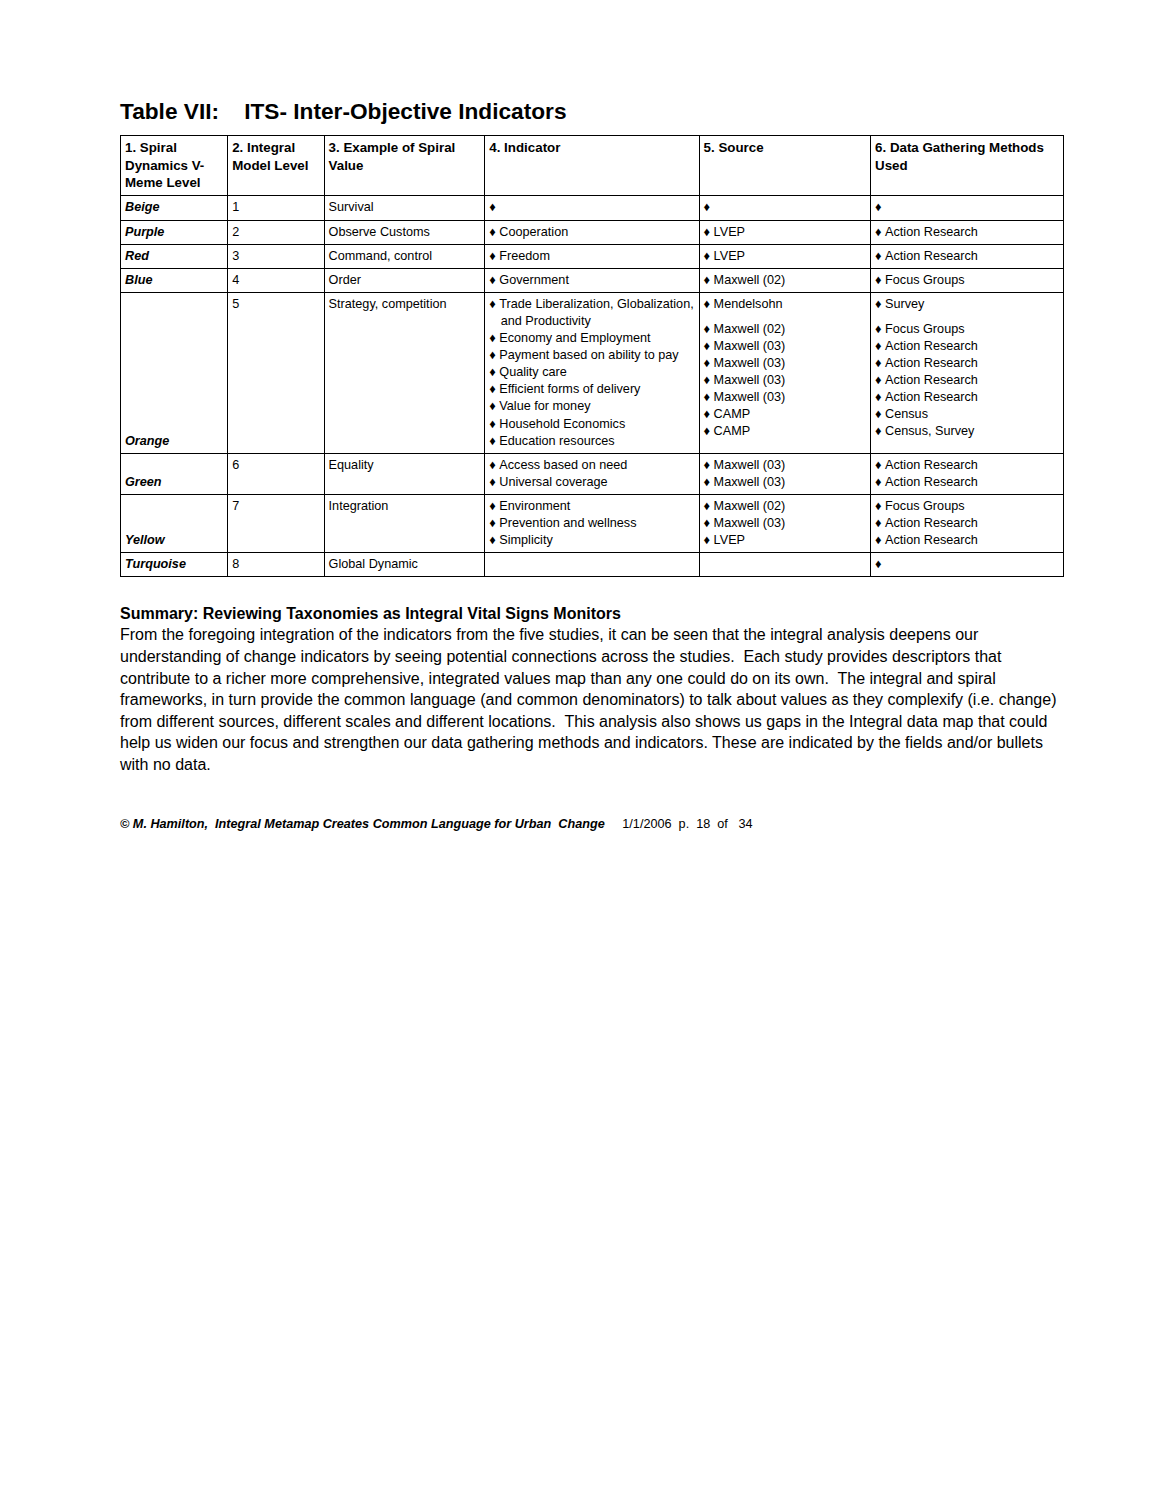Table VII: ITS- Inter-Objective Indicators
| 1. Spiral Dynamics V-Meme Level | 2. Integral Model Level | 3. Example of Spiral Value | 4. Indicator | 5. Source | 6. Data Gathering Methods Used |
| --- | --- | --- | --- | --- | --- |
| Beige | 1 | Survival | ♦ | ♦ | ♦ |
| Purple | 2 | Observe Customs | Cooperation | LVEP | Action Research |
| Red | 3 | Command, control | Freedom | LVEP | Action Research |
| Blue | 4 | Order | Government | Maxwell (02) | Focus Groups |
| Orange | 5 | Strategy, competition | Trade Liberalization, Globalization, and Productivity Economy and Employment Payment based on ability to pay Quality care Efficient forms of delivery Value for money Household Economics Education resources | Mendelsohn Maxwell (02) Maxwell (03) Maxwell (03) Maxwell (03) Maxwell (03) CAMP CAMP | Survey Focus Groups Action Research Action Research Action Research Action Research Census Census, Survey |
| Green | 6 | Equality | Access based on need Universal coverage | Maxwell (03) Maxwell (03) | Action Research Action Research |
| Yellow | 7 | Integration | Environment Prevention and wellness Simplicity | Maxwell (02) Maxwell (03) LVEP | Focus Groups Action Research Action Research |
| Turquoise | 8 | Global Dynamic | | | ♦ |
Summary: Reviewing Taxonomies as Integral Vital Signs Monitors
From the foregoing integration of the indicators from the five studies, it can be seen that the integral analysis deepens our understanding of change indicators by seeing potential connections across the studies. Each study provides descriptors that contribute to a richer more comprehensive, integrated values map than any one could do on its own. The integral and spiral frameworks, in turn provide the common language (and common denominators) to talk about values as they complexify (i.e. change) from different sources, different scales and different locations. This analysis also shows us gaps in the Integral data map that could help us widen our focus and strengthen our data gathering methods and indicators. These are indicated by the fields and/or bullets with no data.
© M. Hamilton, Integral Metamap Creates Common Language for Urban Change 1/1/2006 p. 18 of 34